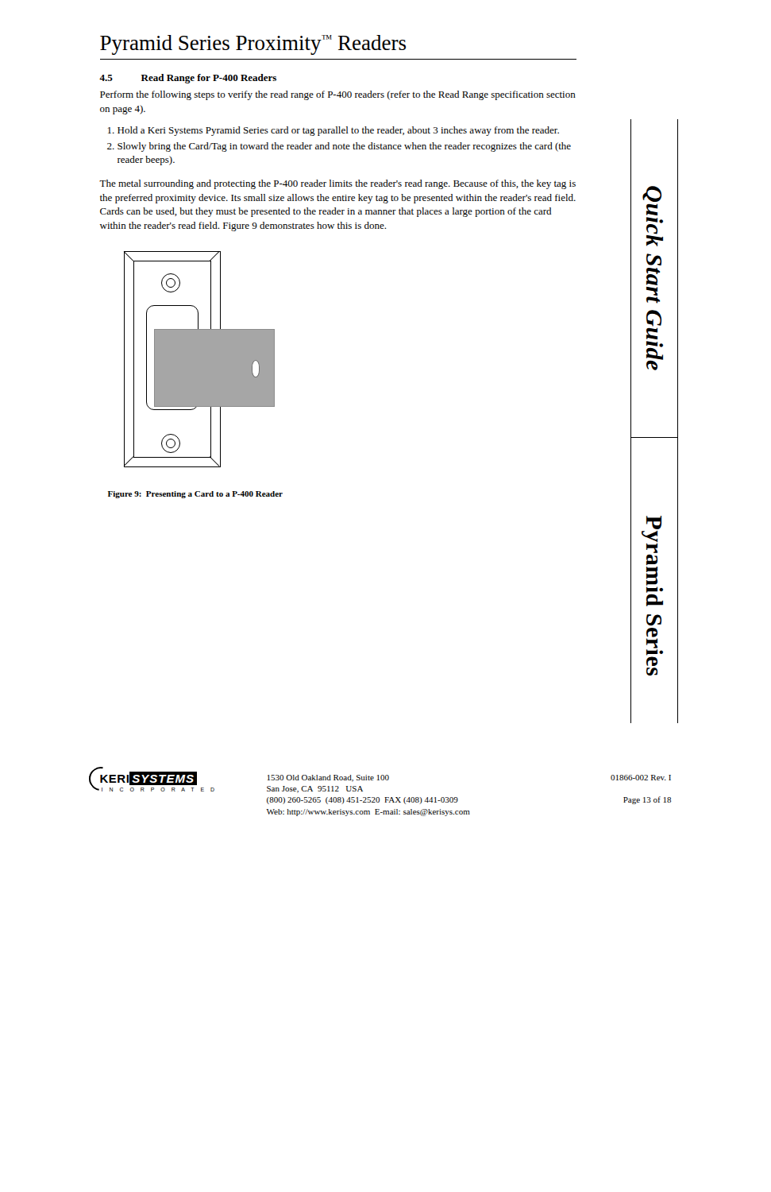Quick Start Guide
Pyramid Series
Pyramid Series Proximity™ Readers
4.5 Read Range for P-400 Readers
Perform the following steps to verify the read range of P-400 readers (refer to the Read Range specification section on page 4).
Hold a Keri Systems Pyramid Series card or tag parallel to the reader, about 3 inches away from the reader.
Slowly bring the Card/Tag in toward the reader and note the distance when the reader recognizes the card (the reader beeps).
The metal surrounding and protecting the P-400 reader limits the reader's read range. Because of this, the key tag is the preferred proximity device. Its small size allows the entire key tag to be presented within the reader's read field. Cards can be used, but they must be presented to the reader in a manner that places a large portion of the card within the reader's read field. Figure 9 demonstrates how this is done.
Figure 9: Presenting a Card to a P-400 Reader
| KERI SYSTEMS I N C O R P O R A T E D | 1530 Old Oakland Road, Suite 100 San Jose, CA 95112 USA (800) 260-5265 (408) 451-2520 FAX (408) 441-0309 Web: http://www.kerisys.com E-mail: sales@kerisys.com | 01866-002 Rev. I Page 13 of 18 |